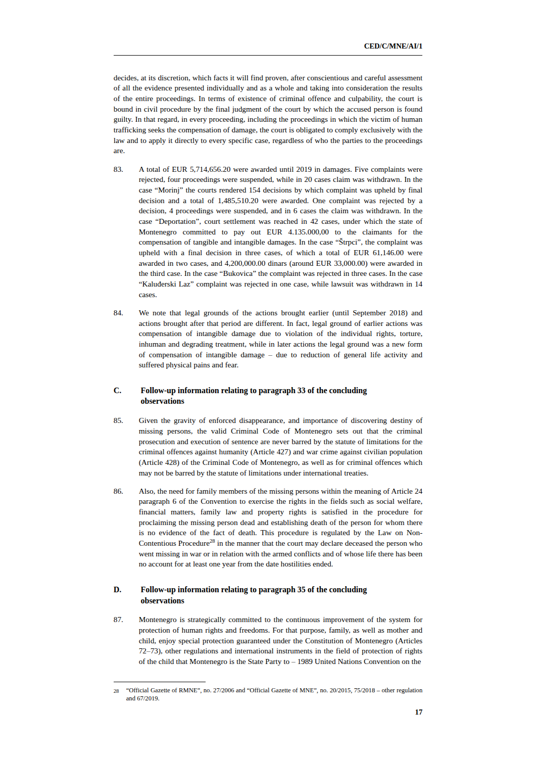CED/C/MNE/AI/1
decides, at its discretion, which facts it will find proven, after conscientious and careful assessment of all the evidence presented individually and as a whole and taking into consideration the results of the entire proceedings. In terms of existence of criminal offence and culpability, the court is bound in civil procedure by the final judgment of the court by which the accused person is found guilty. In that regard, in every proceeding, including the proceedings in which the victim of human trafficking seeks the compensation of damage, the court is obligated to comply exclusively with the law and to apply it directly to every specific case, regardless of who the parties to the proceedings are.
83.
A total of EUR 5,714,656.20 were awarded until 2019 in damages. Five complaints were rejected, four proceedings were suspended, while in 20 cases claim was withdrawn. In the case “Morinj” the courts rendered 154 decisions by which complaint was upheld by final decision and a total of 1,485,510.20 were awarded. One complaint was rejected by a decision, 4 proceedings were suspended, and in 6 cases the claim was withdrawn. In the case “Deportation”, court settlement was reached in 42 cases, under which the state of Montenegro committed to pay out EUR 4.135.000,00 to the claimants for the compensation of tangible and intangible damages. In the case “Štrpci”, the complaint was upheld with a final decision in three cases, of which a total of EUR 61,146.00 were awarded in two cases, and 4,200,000.00 dinars (around EUR 33,000.00) were awarded in the third case. In the case “Bukovica” the complaint was rejected in three cases. In the case “Kaluđerski Laz” complaint was rejected in one case, while lawsuit was withdrawn in 14 cases.
84.
We note that legal grounds of the actions brought earlier (until September 2018) and actions brought after that period are different. In fact, legal ground of earlier actions was compensation of intangible damage due to violation of the individual rights, torture, inhuman and degrading treatment, while in later actions the legal ground was a new form of compensation of intangible damage – due to reduction of general life activity and suffered physical pains and fear.
C. Follow-up information relating to paragraph 33 of the concluding observations
85.
Given the gravity of enforced disappearance, and importance of discovering destiny of missing persons, the valid Criminal Code of Montenegro sets out that the criminal prosecution and execution of sentence are never barred by the statute of limitations for the criminal offences against humanity (Article 427) and war crime against civilian population (Article 428) of the Criminal Code of Montenegro, as well as for criminal offences which may not be barred by the statute of limitations under international treaties.
86.
Also, the need for family members of the missing persons within the meaning of Article 24 paragraph 6 of the Convention to exercise the rights in the fields such as social welfare, financial matters, family law and property rights is satisfied in the procedure for proclaiming the missing person dead and establishing death of the person for whom there is no evidence of the fact of death. This procedure is regulated by the Law on Non-Contentious Procedure28 in the manner that the court may declare deceased the person who went missing in war or in relation with the armed conflicts and of whose life there has been no account for at least one year from the date hostilities ended.
D. Follow-up information relating to paragraph 35 of the concluding observations
87.
Montenegro is strategically committed to the continuous improvement of the system for protection of human rights and freedoms. For that purpose, family, as well as mother and child, enjoy special protection guaranteed under the Constitution of Montenegro (Articles 72–73), other regulations and international instruments in the field of protection of rights of the child that Montenegro is the State Party to – 1989 United Nations Convention on the
28
“Official Gazette of RMNE”, no. 27/2006 and “Official Gazette of MNE”, no. 20/2015, 75/2018 – other regulation and 67/2019.
17